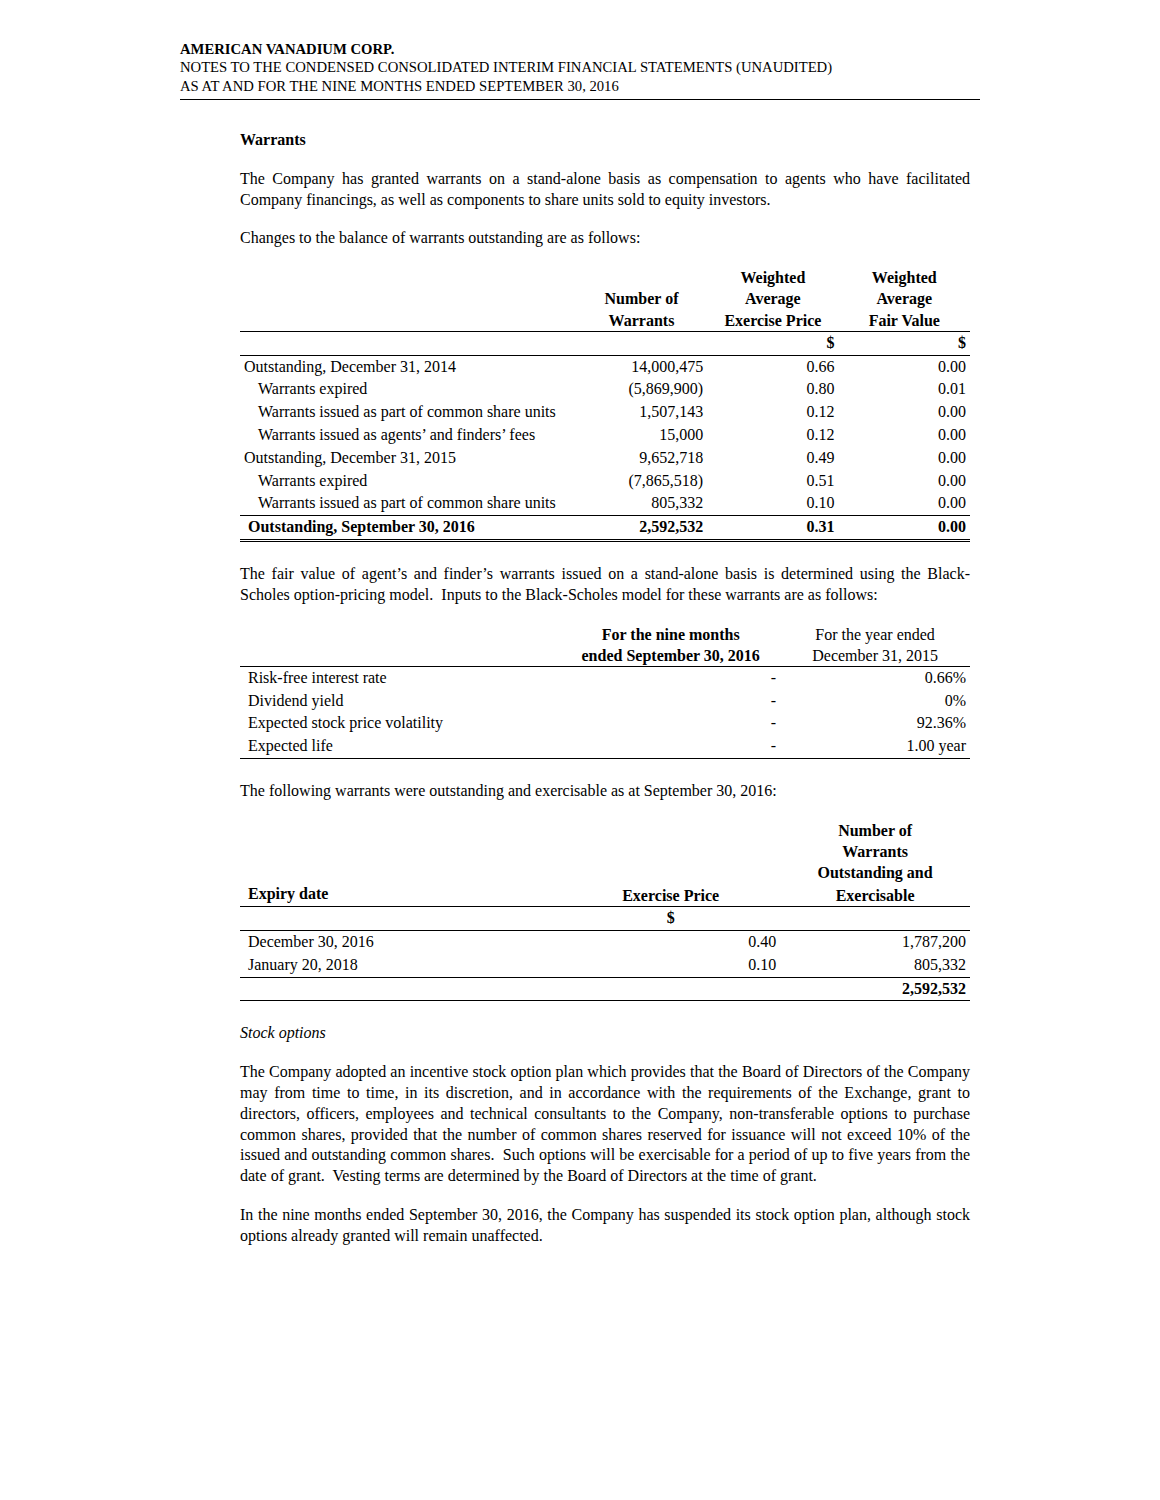AMERICAN VANADIUM CORP.
NOTES TO THE CONDENSED CONSOLIDATED INTERIM FINANCIAL STATEMENTS (UNAUDITED)
AS AT AND FOR THE NINE MONTHS ENDED SEPTEMBER 30, 2016
Warrants
The Company has granted warrants on a stand-alone basis as compensation to agents who have facilitated Company financings, as well as components to share units sold to equity investors.
Changes to the balance of warrants outstanding are as follows:
| | | Weighted | Weighted |
| --- | --- | --- | --- |
| | Number of | Average | Average |
| | Warrants | Exercise Price | Fair Value |
| | | $ | $ |
| Outstanding, December 31, 2014 | 14,000,475 | 0.66 | 0.00 |
| Warrants expired | (5,869,900) | 0.80 | 0.01 |
| Warrants issued as part of common share units | 1,507,143 | 0.12 | 0.00 |
| Warrants issued as agents’ and finders’ fees | 15,000 | 0.12 | 0.00 |
| Outstanding, December 31, 2015 | 9,652,718 | 0.49 | 0.00 |
| Warrants expired | (7,865,518) | 0.51 | 0.00 |
| Warrants issued as part of common share units | 805,332 | 0.10 | 0.00 |
| Outstanding, September 30, 2016 | 2,592,532 | 0.31 | 0.00 |
The fair value of agent’s and finder’s warrants issued on a stand-alone basis is determined using the Black-Scholes option-pricing model. Inputs to the Black-Scholes model for these warrants are as follows:
| | For the nine months | For the year ended |
| --- | --- | --- |
| | ended September 30, 2016 | December 31, 2015 |
| Risk-free interest rate | - | 0.66% |
| Dividend yield | - | 0% |
| Expected stock price volatility | - | 92.36% |
| Expected life | - | 1.00 year |
The following warrants were outstanding and exercisable as at September 30, 2016:
| | | Number of |
| --- | --- | --- |
| | | Warrants |
| | | Outstanding and |
| Expiry date | Exercise Price | Exercisable |
| | $ | |
| December 30, 2016 | 0.40 | 1,787,200 |
| January 20, 2018 | 0.10 | 805,332 |
| | | 2,592,532 |
Stock options
The Company adopted an incentive stock option plan which provides that the Board of Directors of the Company may from time to time, in its discretion, and in accordance with the requirements of the Exchange, grant to directors, officers, employees and technical consultants to the Company, non-transferable options to purchase common shares, provided that the number of common shares reserved for issuance will not exceed 10% of the issued and outstanding common shares. Such options will be exercisable for a period of up to five years from the date of grant. Vesting terms are determined by the Board of Directors at the time of grant.
In the nine months ended September 30, 2016, the Company has suspended its stock option plan, although stock options already granted will remain unaffected.